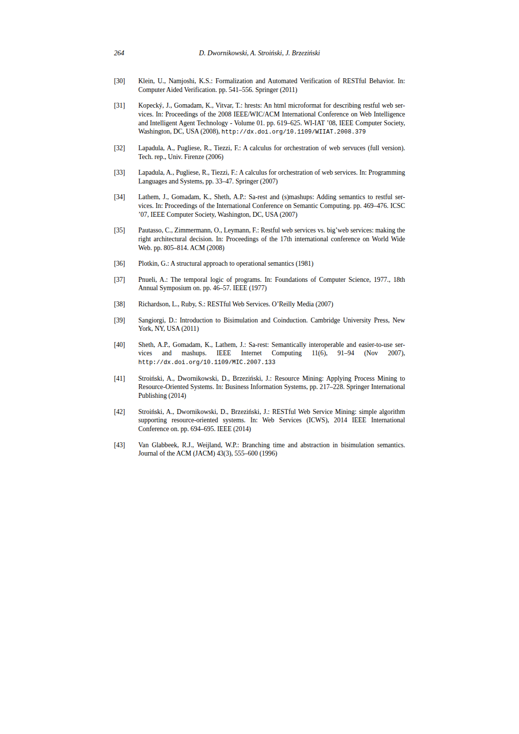264 D. Dwornikowski, A. Stroiński, J. Brzeziński
[30] Klein, U., Namjoshi, K.S.: Formalization and Automated Verification of RESTful Behavior. In: Computer Aided Verification. pp. 541–556. Springer (2011)
[31] Kopecký, J., Gomadam, K., Vitvar, T.: hrests: An html microformat for describing restful web services. In: Proceedings of the 2008 IEEE/WIC/ACM International Conference on Web Intelligence and Intelligent Agent Technology - Volume 01. pp. 619–625. WI-IAT ’08, IEEE Computer Society, Washington, DC, USA (2008), http://dx.doi.org/10.1109/WIIAT.2008.379
[32] Lapadula, A., Pugliese, R., Tiezzi, F.: A calculus for orchestration of web servuces (full version). Tech. rep., Univ. Firenze (2006)
[33] Lapadula, A., Pugliese, R., Tiezzi, F.: A calculus for orchestration of web services. In: Programming Languages and Systems, pp. 33–47. Springer (2007)
[34] Lathem, J., Gomadam, K., Sheth, A.P.: Sa-rest and (s)mashups: Adding semantics to restful services. In: Proceedings of the International Conference on Semantic Computing. pp. 469–476. ICSC ’07, IEEE Computer Society, Washington, DC, USA (2007)
[35] Pautasso, C., Zimmermann, O., Leymann, F.: Restful web services vs. big’web services: making the right architectural decision. In: Proceedings of the 17th international conference on World Wide Web. pp. 805–814. ACM (2008)
[36] Plotkin, G.: A structural approach to operational semantics (1981)
[37] Pnueli, A.: The temporal logic of programs. In: Foundations of Computer Science, 1977., 18th Annual Symposium on. pp. 46–57. IEEE (1977)
[38] Richardson, L., Ruby, S.: RESTful Web Services. O’Reilly Media (2007)
[39] Sangiorgi, D.: Introduction to Bisimulation and Coinduction. Cambridge University Press, New York, NY, USA (2011)
[40] Sheth, A.P., Gomadam, K., Lathem, J.: Sa-rest: Semantically interoperable and easier-to-use services and mashups. IEEE Internet Computing 11(6), 91–94 (Nov 2007), http://dx.doi.org/10.1109/MIC.2007.133
[41] Stroiński, A., Dwornikowski, D., Brzeziński, J.: Resource Mining: Applying Process Mining to Resource-Oriented Systems. In: Business Information Systems, pp. 217–228. Springer International Publishing (2014)
[42] Stroiński, A., Dwornikowski, D., Brzeziński, J.: RESTful Web Service Mining: simple algorithm supporting resource-oriented systems. In: Web Services (ICWS), 2014 IEEE International Conference on. pp. 694–695. IEEE (2014)
[43] Van Glabbeek, R.J., Weijland, W.P.: Branching time and abstraction in bisimulation semantics. Journal of the ACM (JACM) 43(3), 555–600 (1996)